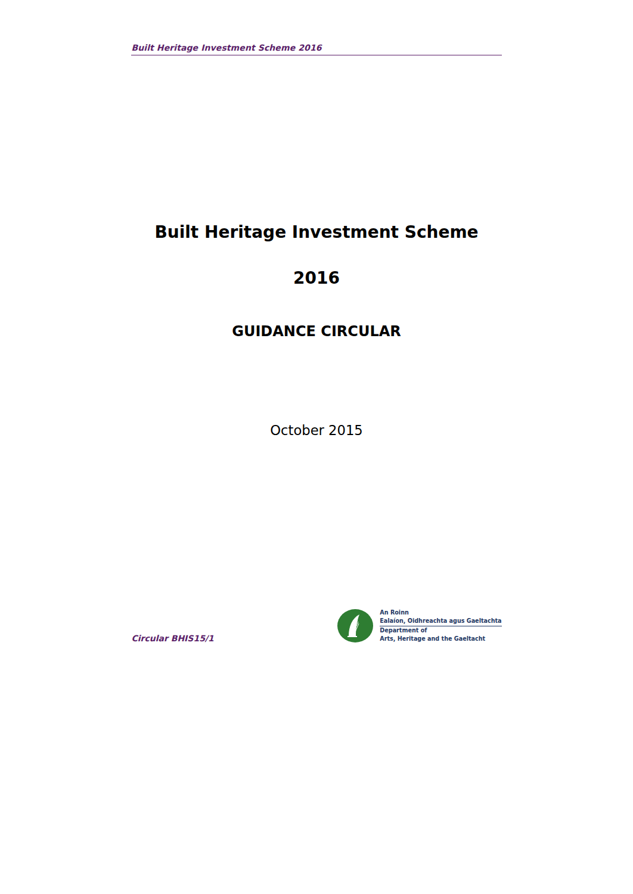Built Heritage Investment Scheme 2016
Built Heritage Investment Scheme
2016
GUIDANCE CIRCULAR
October 2015
Circular BHIS15/1
An Roinn
Ealaíon, Oidhreachta agus Gaeltachta
Department of
Arts, Heritage and the Gaeltacht